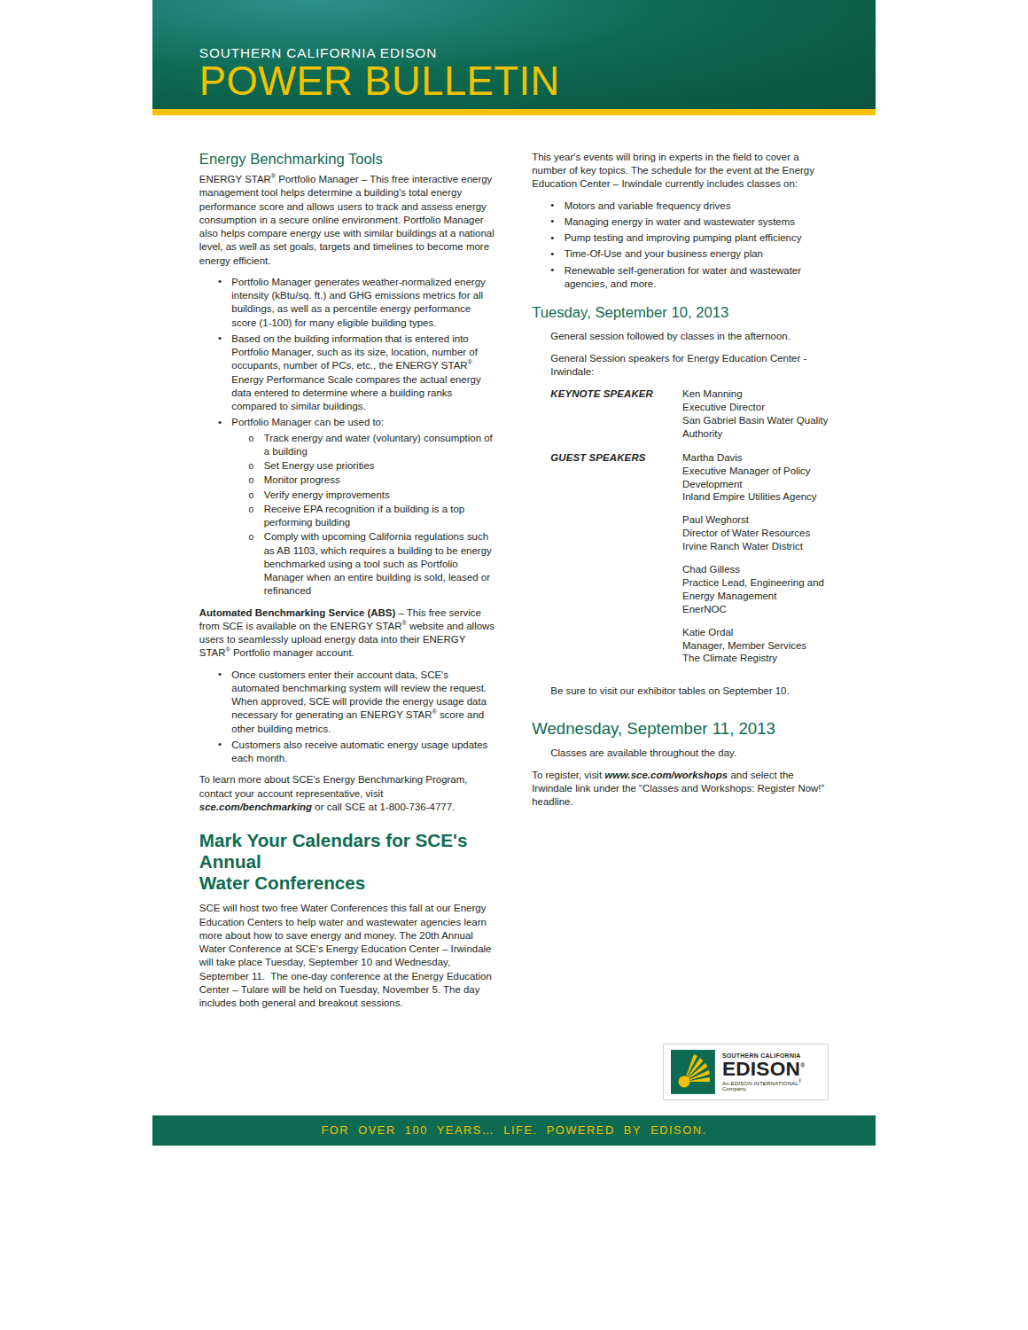SOUTHERN CALIFORNIA EDISON
POWER BULLETIN
Energy Benchmarking Tools
ENERGY STAR® Portfolio Manager – This free interactive energy management tool helps determine a building's total energy performance score and allows users to track and assess energy consumption in a secure online environment. Portfolio Manager also helps compare energy use with similar buildings at a national level, as well as set goals, targets and timelines to become more energy efficient.
Portfolio Manager generates weather-normalized energy intensity (kBtu/sq. ft.) and GHG emissions metrics for all buildings, as well as a percentile energy performance score (1-100) for many eligible building types.
Based on the building information that is entered into Portfolio Manager, such as its size, location, number of occupants, number of PCs, etc., the ENERGY STAR® Energy Performance Scale compares the actual energy data entered to determine where a building ranks compared to similar buildings.
Portfolio Manager can be used to:
Track energy and water (voluntary) consumption of a building
Set Energy use priorities
Monitor progress
Verify energy improvements
Receive EPA recognition if a building is a top performing building
Comply with upcoming California regulations such as AB 1103, which requires a building to be energy benchmarked using a tool such as Portfolio Manager when an entire building is sold, leased or refinanced
Automated Benchmarking Service (ABS) – This free service from SCE is available on the ENERGY STAR® website and allows users to seamlessly upload energy data into their ENERGY STAR® Portfolio manager account.
Once customers enter their account data, SCE's automated benchmarking system will review the request. When approved, SCE will provide the energy usage data necessary for generating an ENERGY STAR® score and other building metrics.
Customers also receive automatic energy usage updates each month.
To learn more about SCE's Energy Benchmarking Program, contact your account representative, visit sce.com/benchmarking or call SCE at 1-800-736-4777.
Mark Your Calendars for SCE's Annual
Water Conferences
SCE will host two free Water Conferences this fall at our Energy Education Centers to help water and wastewater agencies learn more about how to save energy and money. The 20th Annual Water Conference at SCE's Energy Education Center – Irwindale will take place Tuesday, September 10 and Wednesday, September 11. The one-day conference at the Energy Education Center – Tulare will be held on Tuesday, November 5. The day includes both general and breakout sessions.
This year's events will bring in experts in the field to cover a number of key topics. The schedule for the event at the Energy Education Center – Irwindale currently includes classes on:
Motors and variable frequency drives
Managing energy in water and wastewater systems
Pump testing and improving pumping plant efficiency
Time-Of-Use and your business energy plan
Renewable self-generation for water and wastewater agencies, and more.
Tuesday, September 10, 2013
General session followed by classes in the afternoon.
General Session speakers for Energy Education Center - Irwindale:
| KEYNOTE SPEAKER | Ken Manning Executive Director San Gabriel Basin Water Quality Authority |
| GUEST SPEAKERS | Martha Davis Executive Manager of Policy Development Inland Empire Utilities Agency Paul Weghorst Director of Water Resources Irvine Ranch Water District Chad Gilless Practice Lead, Engineering and Energy Management EnerNOC Katie Ordal Manager, Member Services The Climate Registry |
Be sure to visit our exhibitor tables on September 10.
Wednesday, September 11, 2013
Classes are available throughout the day.
To register, visit www.sce.com/workshops and select the Irwindale link under the “Classes and Workshops: Register Now!” headline.
SOUTHERN CALIFORNIA
EDISON®
An EDISON INTERNATIONAL® Company
FOR OVER 100 YEARS… LIFE. POWERED BY EDISON.